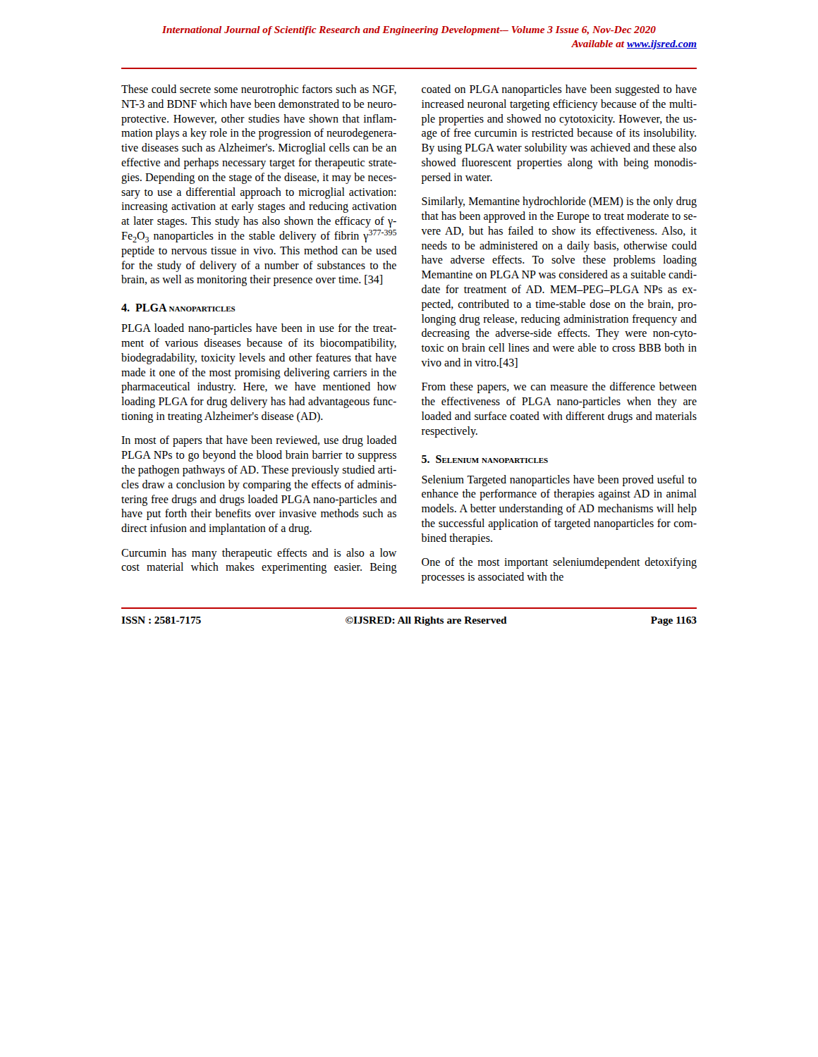International Journal of Scientific Research and Engineering Development-– Volume 3 Issue 6, Nov-Dec 2020
Available at www.ijsred.com
These could secrete some neurotrophic factors such as NGF, NT-3 and BDNF which have been demonstrated to be neuroprotective. However, other studies have shown that inflammation plays a key role in the progression of neurodegenerative diseases such as Alzheimer's. Microglial cells can be an effective and perhaps necessary target for therapeutic strategies. Depending on the stage of the disease, it may be necessary to use a differential approach to microglial activation: increasing activation at early stages and reducing activation at later stages. This study has also shown the efficacy of γ-Fe2O3 nanoparticles in the stable delivery of fibrin γ377-395 peptide to nervous tissue in vivo. This method can be used for the study of delivery of a number of substances to the brain, as well as monitoring their presence over time. [34]
4. PLGA nanoparticles
PLGA loaded nano-particles have been in use for the treatment of various diseases because of its biocompatibility, biodegradability, toxicity levels and other features that have made it one of the most promising delivering carriers in the pharmaceutical industry. Here, we have mentioned how loading PLGA for drug delivery has had advantageous functioning in treating Alzheimer's disease (AD).
In most of papers that have been reviewed, use drug loaded PLGA NPs to go beyond the blood brain barrier to suppress the pathogen pathways of AD. These previously studied articles draw a conclusion by comparing the effects of administering free drugs and drugs loaded PLGA nano-particles and have put forth their benefits over invasive methods such as direct infusion and implantation of a drug.
Curcumin has many therapeutic effects and is also a low cost material which makes experimenting easier. Being coated on PLGA nanoparticles have been suggested to have increased neuronal targeting efficiency because of the multiple properties and showed no cytotoxicity. However, the usage of free curcumin is restricted because of its insolubility. By using PLGA water solubility was achieved and these also showed fluorescent properties along with being monodispersed in water.
Similarly, Memantine hydrochloride (MEM) is the only drug that has been approved in the Europe to treat moderate to severe AD, but has failed to show its effectiveness. Also, it needs to be administered on a daily basis, otherwise could have adverse effects. To solve these problems loading Memantine on PLGA NP was considered as a suitable candidate for treatment of AD. MEM–PEG–PLGA NPs as expected, contributed to a time-stable dose on the brain, prolonging drug release, reducing administration frequency and decreasing the adverse-side effects. They were non-cytotoxic on brain cell lines and were able to cross BBB both in vivo and in vitro.[43]
From these papers, we can measure the difference between the effectiveness of PLGA nano-particles when they are loaded and surface coated with different drugs and materials respectively.
5. Selenium nanoparticles
Selenium Targeted nanoparticles have been proved useful to enhance the performance of therapies against AD in animal models. A better understanding of AD mechanisms will help the successful application of targeted nanoparticles for combined therapies.
One of the most important seleniumdependent detoxifying processes is associated with the
ISSN : 2581-7175 ©IJSRED: All Rights are Reserved Page 1163